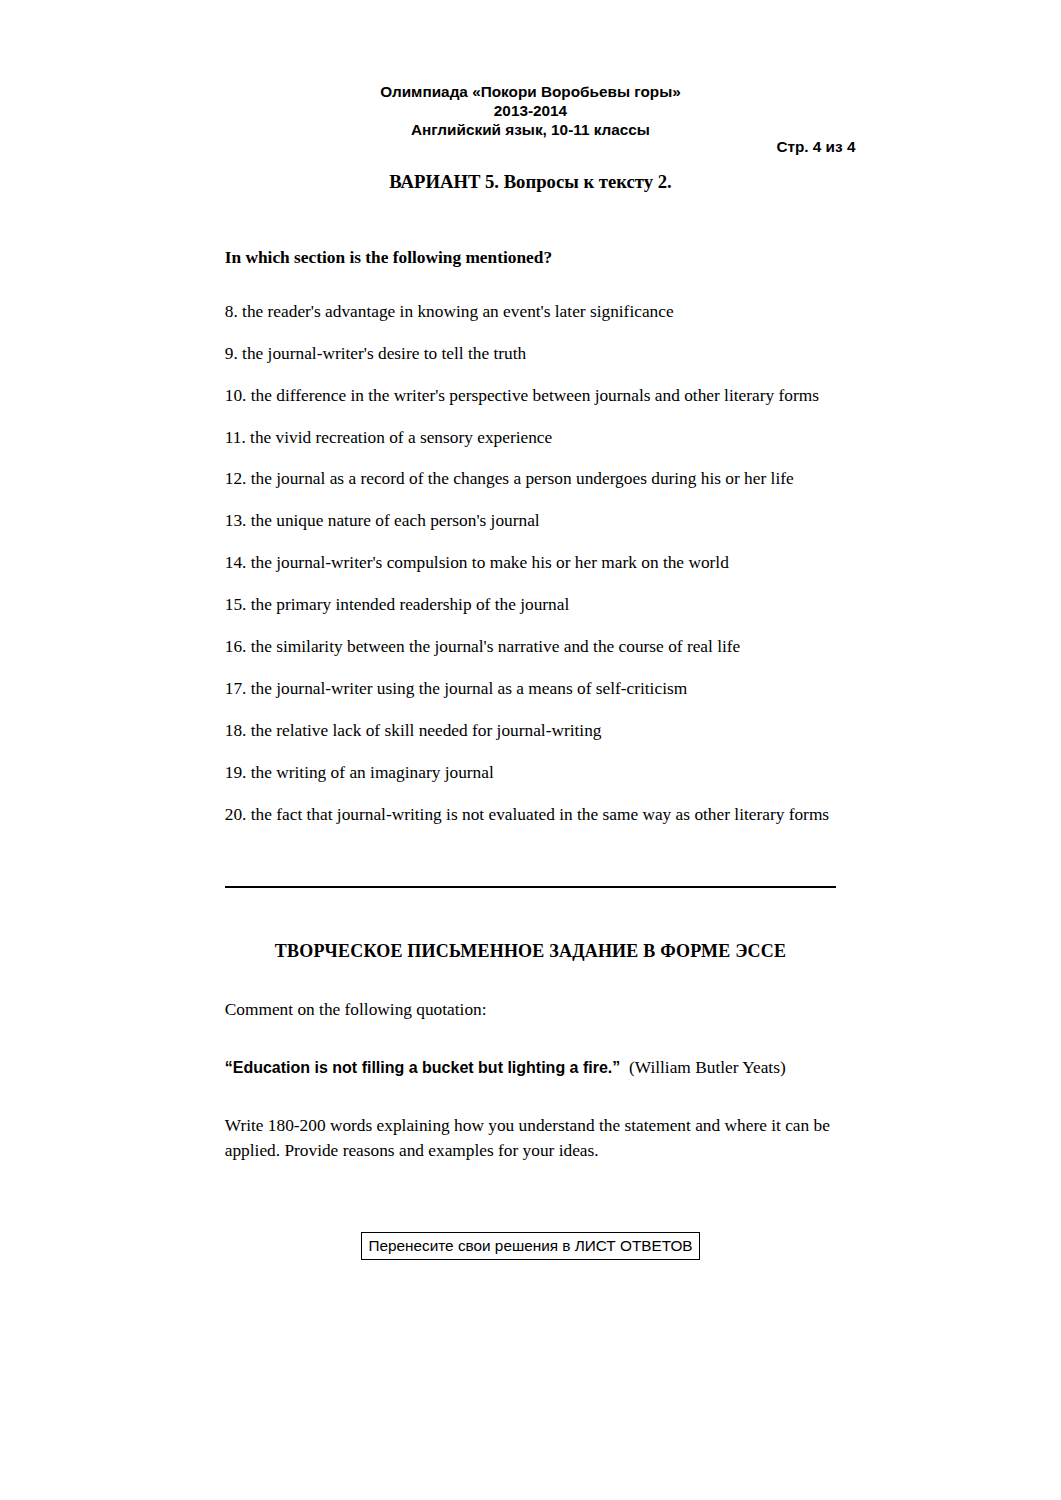Олимпиада «Покори Воробьевы горы»
2013-2014
Английский язык, 10-11 классы
Стр. 4 из 4
ВАРИАНТ 5. Вопросы к тексту 2.
In which section is the following mentioned?
8. the reader's advantage in knowing an event's later significance
9. the journal-writer's desire to tell the truth
10. the difference in the writer's perspective between journals and other literary forms
11. the vivid recreation of a sensory experience
12. the journal as a record of the changes a person undergoes during his or her life
13. the unique nature of each person's journal
14. the journal-writer's compulsion to make his or her mark on the world
15. the primary intended readership of the journal
16. the similarity between the journal's narrative and the course of real life
17. the journal-writer using the journal as a means of self-criticism
18. the relative lack of skill needed for journal-writing
19. the writing of an imaginary journal
20. the fact that journal-writing is not evaluated in the same way as other literary forms
ТВОРЧЕСКОЕ ПИСЬМЕННОЕ ЗАДАНИЕ В ФОРМЕ ЭССЕ
Comment on the following quotation:
“Education is not filling a bucket but lighting a fire.” (William Butler Yeats)
Write 180-200 words explaining how you understand the statement and where it can be applied. Provide reasons and examples for your ideas.
Перенесите свои решения в ЛИСТ ОТВЕТОВ